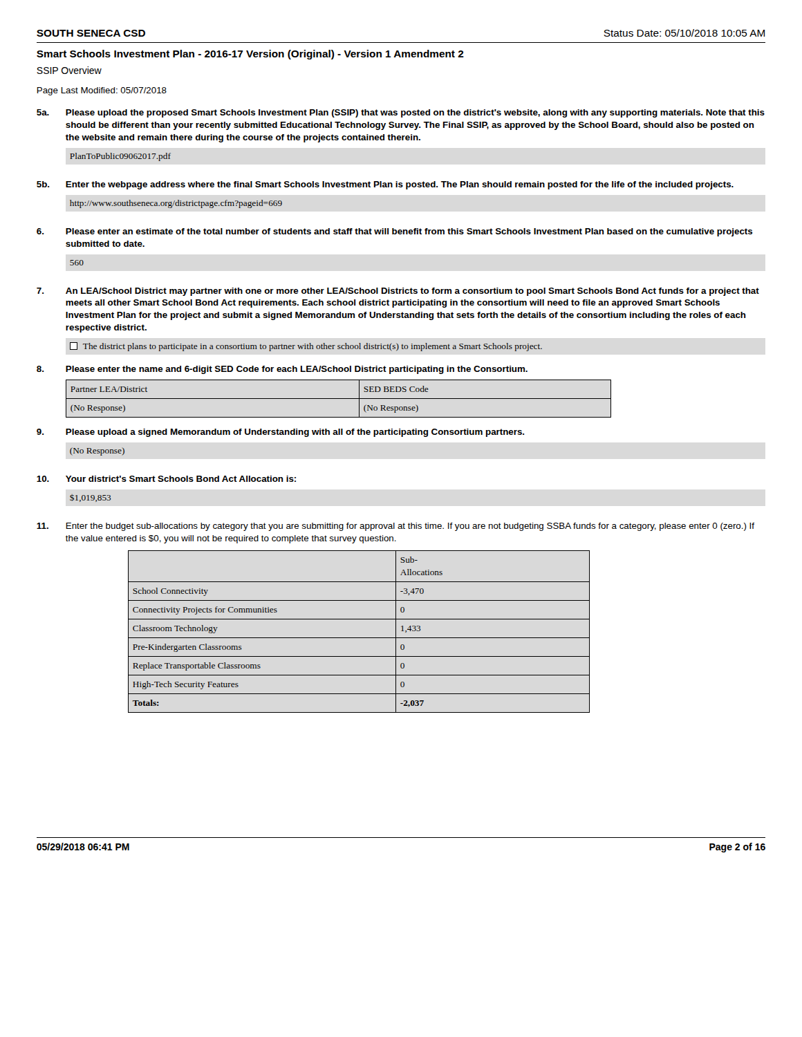SOUTH SENECA CSD Status Date: 05/10/2018 10:05 AM
Smart Schools Investment Plan - 2016-17 Version (Original) - Version 1 Amendment 2
SSIP Overview
Page Last Modified: 05/07/2018
5a.
Please upload the proposed Smart Schools Investment Plan (SSIP) that was posted on the district's website, along with any supporting materials. Note that this should be different than your recently submitted Educational Technology Survey. The Final SSIP, as approved by the School Board, should also be posted on the website and remain there during the course of the projects contained therein.
PlanToPublic09062017.pdf
5b.
Enter the webpage address where the final Smart Schools Investment Plan is posted. The Plan should remain posted for the life of the included projects.
http://www.southseneca.org/districtpage.cfm?pageid=669
6.
Please enter an estimate of the total number of students and staff that will benefit from this Smart Schools Investment Plan based on the cumulative projects submitted to date.
560
7.
An LEA/School District may partner with one or more other LEA/School Districts to form a consortium to pool Smart Schools Bond Act funds for a project that meets all other Smart School Bond Act requirements. Each school district participating in the consortium will need to file an approved Smart Schools Investment Plan for the project and submit a signed Memorandum of Understanding that sets forth the details of the consortium including the roles of each respective district.
The district plans to participate in a consortium to partner with other school district(s) to implement a Smart Schools project.
8.
Please enter the name and 6-digit SED Code for each LEA/School District participating in the Consortium.
| Partner LEA/District | SED BEDS Code |
| --- | --- |
| (No Response) | (No Response) |
9.
Please upload a signed Memorandum of Understanding with all of the participating Consortium partners.
(No Response)
10.
Your district's Smart Schools Bond Act Allocation is:
$1,019,853
11.
Enter the budget sub-allocations by category that you are submitting for approval at this time. If you are not budgeting SSBA funds for a category, please enter 0 (zero.) If the value entered is $0, you will not be required to complete that survey question.
| | Sub- Allocations |
| School Connectivity | -3,470 |
| Connectivity Projects for Communities | 0 |
| Classroom Technology | 1,433 |
| Pre-Kindergarten Classrooms | 0 |
| Replace Transportable Classrooms | 0 |
| High-Tech Security Features | 0 |
| Totals: | -2,037 |
05/29/2018 06:41 PM Page 2 of 16